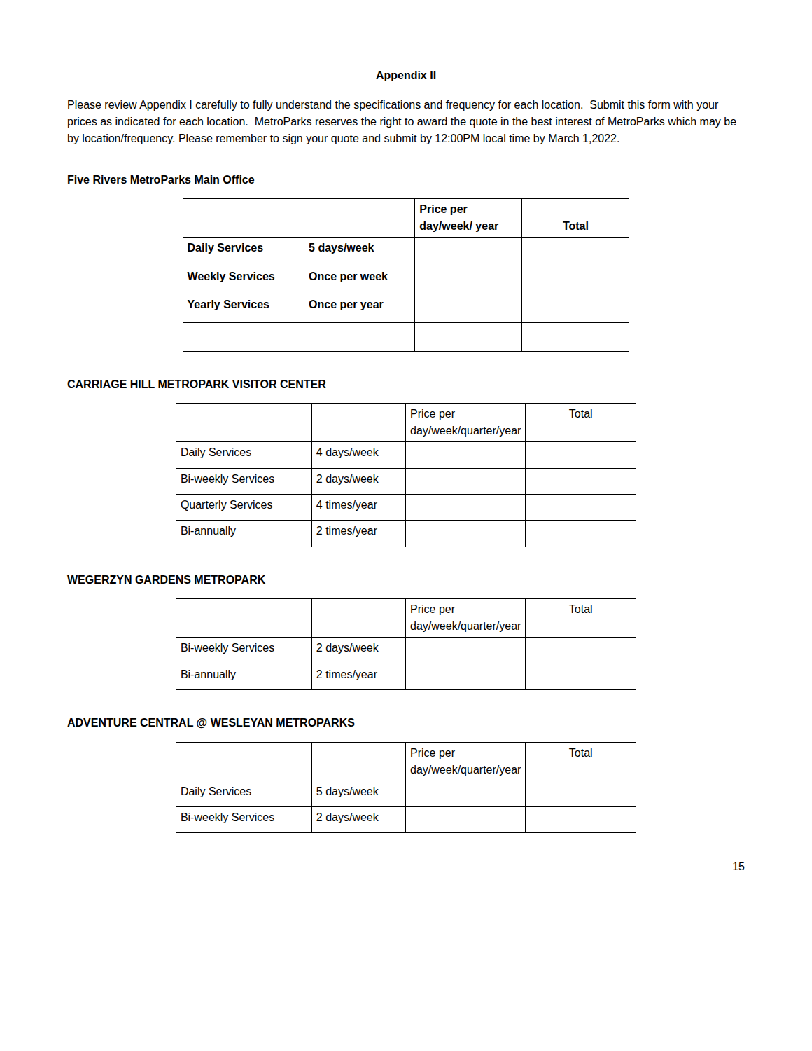Appendix II
Please review Appendix I carefully to fully understand the specifications and frequency for each location. Submit this form with your prices as indicated for each location. MetroParks reserves the right to award the quote in the best interest of MetroParks which may be by location/frequency. Please remember to sign your quote and submit by 12:00PM local time by March 1,2022.
Five Rivers MetroParks Main Office
| | | Price per day/week/ year | Total |
| Daily Services | 5 days/week | | |
| Weekly Services | Once per week | | |
| Yearly Services | Once per year | | |
CARRIAGE HILL METROPARK VISITOR CENTER
| | | Price per day/week/quarter/year | Total |
| Daily Services | 4 days/week | | |
| Bi-weekly Services | 2 days/week | | |
| Quarterly Services | 4 times/year | | |
| Bi-annually | 2 times/year | | |
WEGERZYN GARDENS METROPARK
| | | Price per day/week/quarter/year | Total |
| Bi-weekly Services | 2 days/week | | |
| Bi-annually | 2 times/year | | |
ADVENTURE CENTRAL @ WESLEYAN METROPARKS
| | | Price per day/week/quarter/year | Total |
| Daily Services | 5 days/week | | |
| Bi-weekly Services | 2 days/week | | |
15